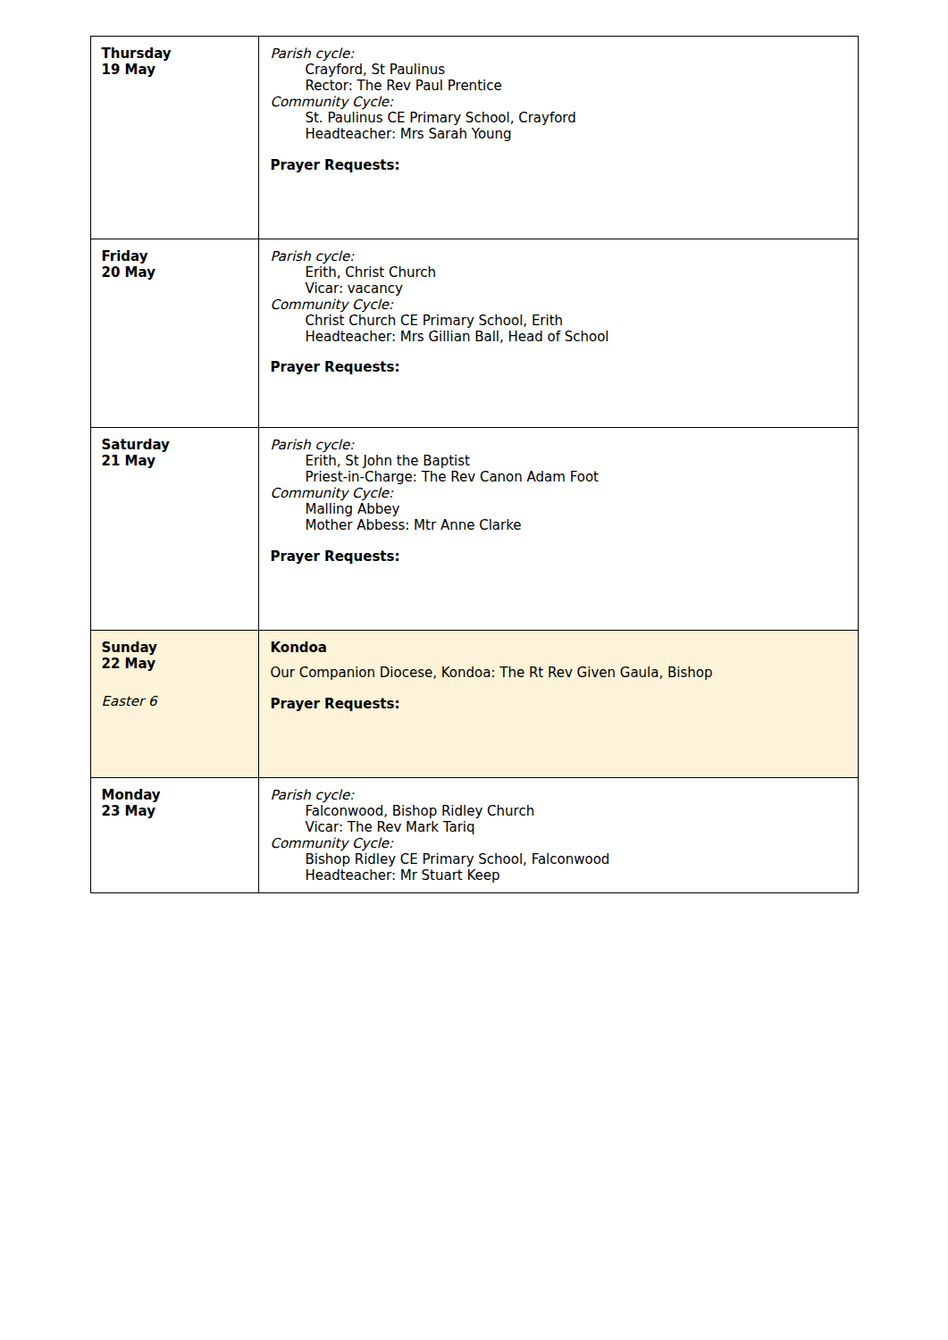| Thursday 19 May | Parish cycle: Crayford, St Paulinus Rector: The Rev Paul Prentice Community Cycle: St. Paulinus CE Primary School, Crayford Headteacher: Mrs Sarah Young Prayer Requests: |
| Friday 20 May | Parish cycle: Erith, Christ Church Vicar: vacancy Community Cycle: Christ Church CE Primary School, Erith Headteacher: Mrs Gillian Ball, Head of School Prayer Requests: |
| Saturday 21 May | Parish cycle: Erith, St John the Baptist Priest-in-Charge: The Rev Canon Adam Foot Community Cycle: Malling Abbey Mother Abbess: Mtr Anne Clarke Prayer Requests: |
| Sunday 22 May Easter 6 | Kondoa Our Companion Diocese, Kondoa: The Rt Rev Given Gaula, Bishop Prayer Requests: |
| Monday 23 May | Parish cycle: Falconwood, Bishop Ridley Church Vicar: The Rev Mark Tariq Community Cycle: Bishop Ridley CE Primary School, Falconwood Headteacher: Mr Stuart Keep |